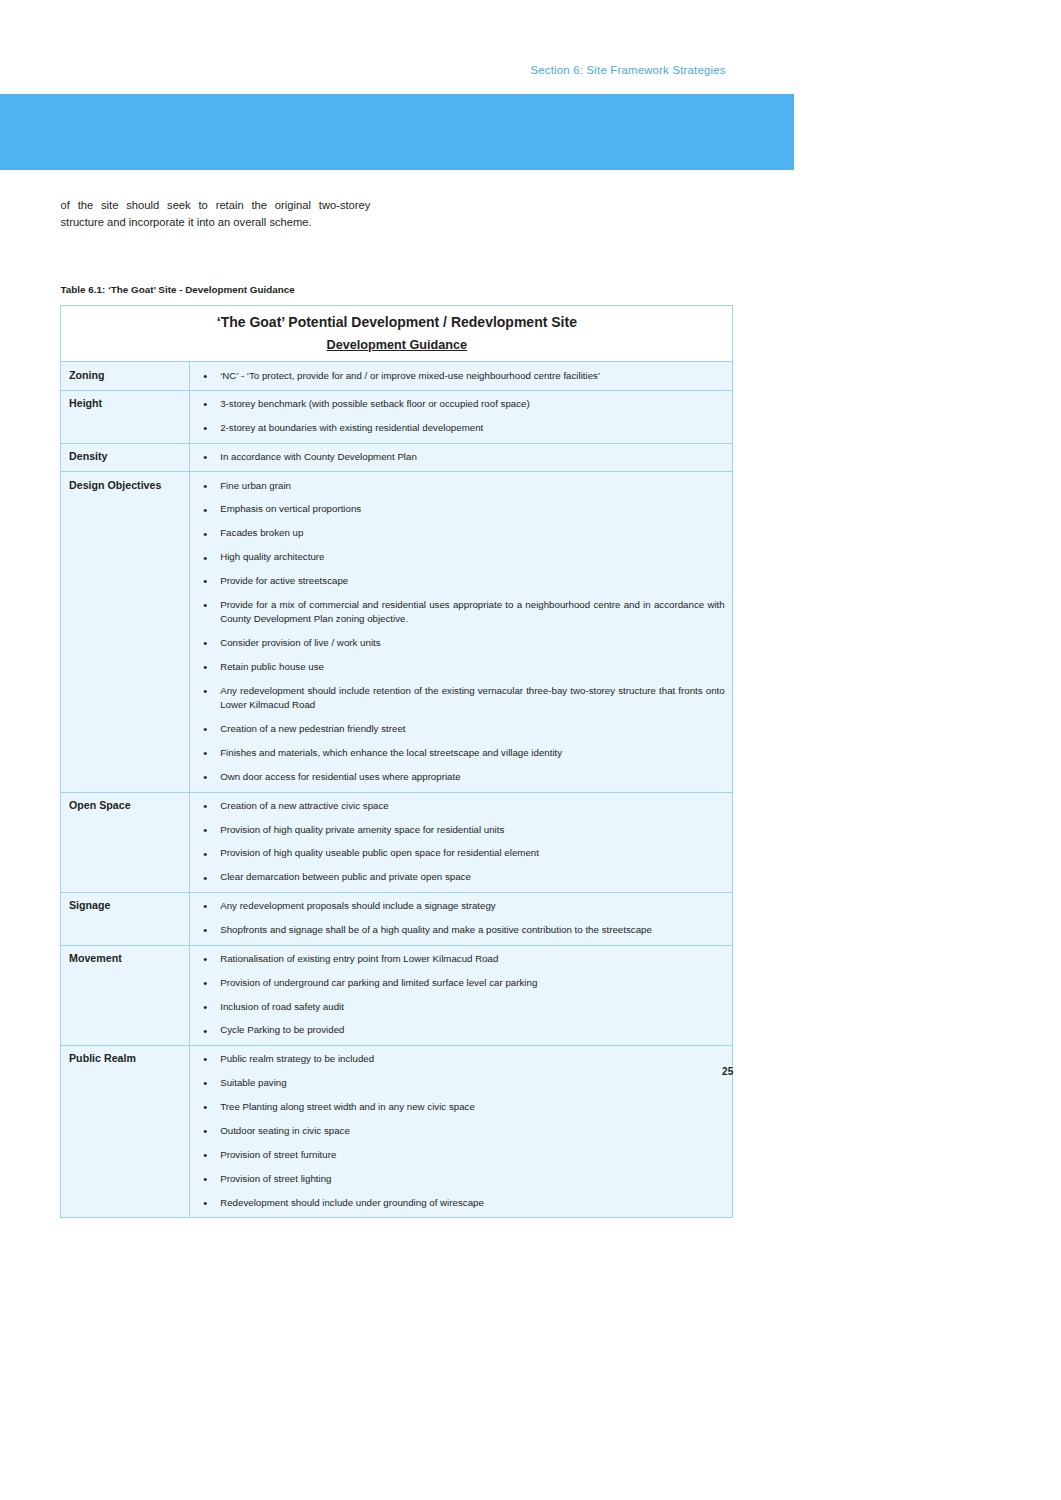Section 6: Site Framework Strategies
of the site should seek to retain the original two-storey structure and incorporate it into an overall scheme.
Table 6.1: ‘The Goat’ Site - Development Guidance
| ‘The Goat’ Potential Development / Redevlopment Site Development Guidance |
| Zoning | ‘NC’ - ‘To protect, provide for and / or improve mixed-use neighbourhood centre facilities’ |
| Height | 3-storey benchmark (with possible setback floor or occupied roof space) 2-storey at boundaries with existing residential developement |
| Density | In accordance with County Development Plan |
| Design Objectives | Fine urban grain Emphasis on vertical proportions Facades broken up High quality architecture Provide for active streetscape Provide for a mix of commercial and residential uses appropriate to a neighbourhood centre and in accordance with County Development Plan zoning objective. Consider provision of live / work units Retain public house use Any redevelopment should include retention of the existing vernacular three-bay two-storey structure that fronts onto Lower Kilmacud Road Creation of a new pedestrian friendly street Finishes and materials, which enhance the local streetscape and village identity Own door access for residential uses where appropriate |
| Open Space | Creation of a new attractive civic space Provision of high quality private amenity space for residential units Provision of high quality useable public open space for residential element Clear demarcation between public and private open space |
| Signage | Any redevelopment proposals should include a signage strategy Shopfronts and signage shall be of a high quality and make a positive contribution to the streetscape |
| Movement | Rationalisation of existing entry point from Lower Kilmacud Road Provision of underground car parking and limited surface level car parking Inclusion of road safety audit Cycle Parking to be provided |
| Public Realm | Public realm strategy to be included Suitable paving Tree Planting along street width and in any new civic space Outdoor seating in civic space Provision of street furniture Provision of street lighting Redevelopment should include under grounding of wirescape |
25